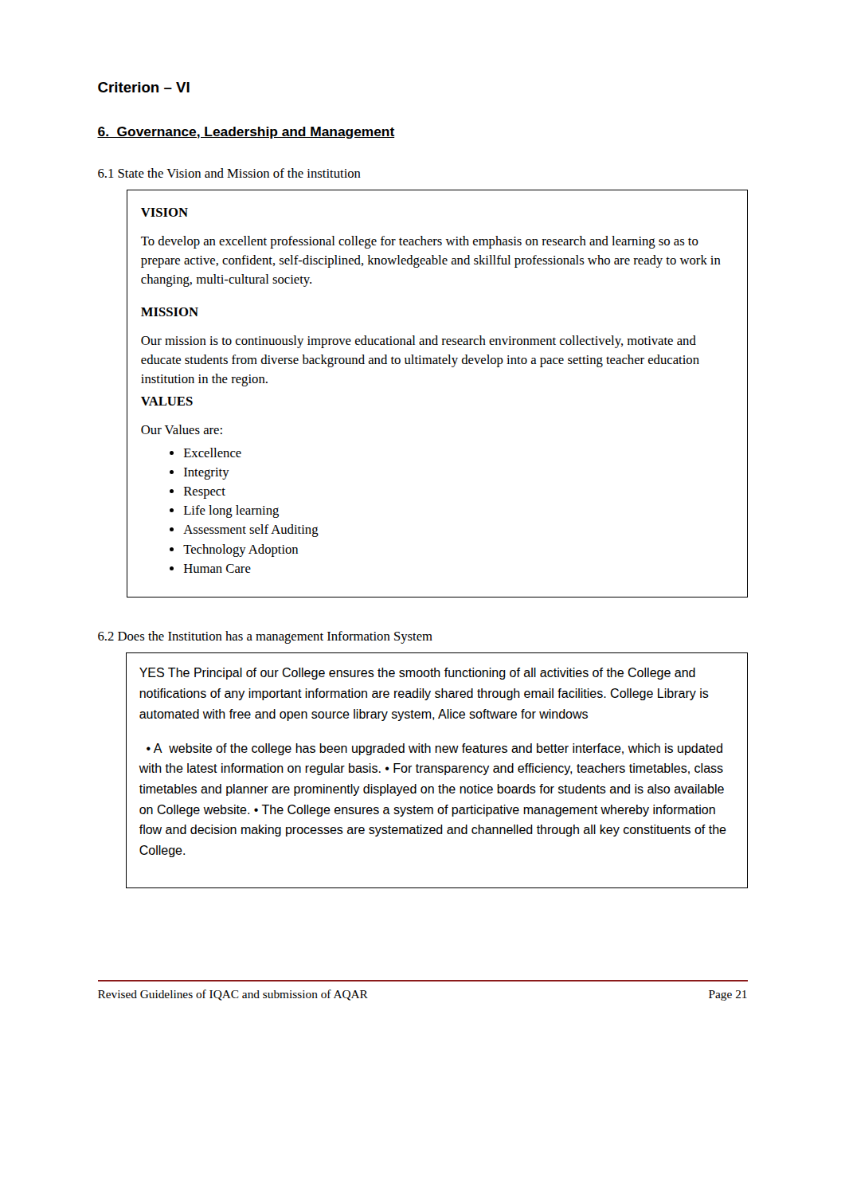Criterion – VI
6. Governance, Leadership and Management
6.1 State the Vision and Mission of the institution
VISION
To develop an excellent professional college for teachers with emphasis on research and learning so as to prepare active, confident, self-disciplined, knowledgeable and skillful professionals who are ready to work in changing, multi-cultural society.
MISSION
Our mission is to continuously improve educational and research environment collectively, motivate and educate students from diverse background and to ultimately develop into a pace setting teacher education institution in the region.
VALUES
Our Values are:
Excellence
Integrity
Respect
Life long learning
Assessment self Auditing
Technology Adoption
Human Care
6.2 Does the Institution has a management Information System
YES The Principal of our College ensures the smooth functioning of all activities of the College and notifications of any important information are readily shared through email facilities. College Library is automated with free and open source library system, Alice software for windows
• A website of the college has been upgraded with new features and better interface, which is updated with the latest information on regular basis. • For transparency and efficiency, teachers timetables, class timetables and planner are prominently displayed on the notice boards for students and is also available on College website. • The College ensures a system of participative management whereby information flow and decision making processes are systematized and channelled through all key constituents of the College.
Revised Guidelines of IQAC and submission of AQAR Page 21